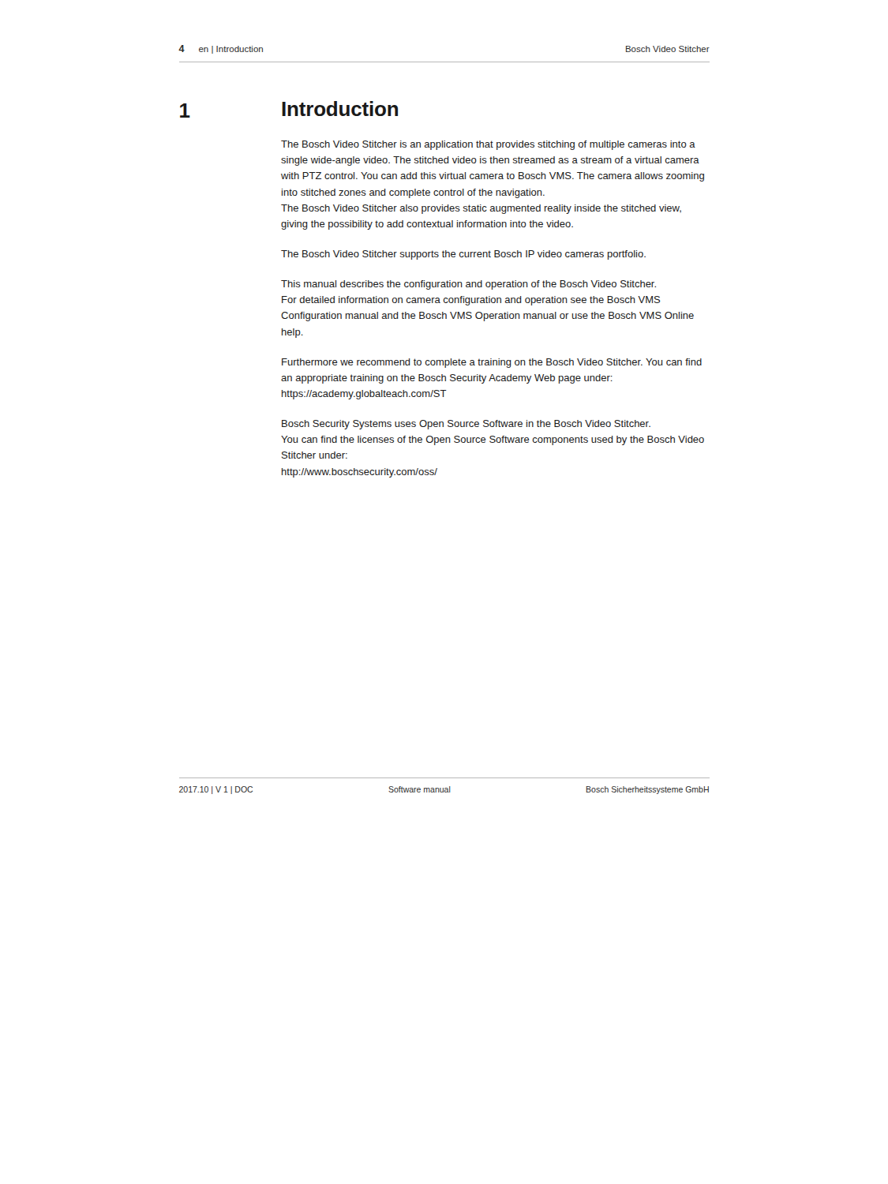4 en | Introduction
Bosch Video Stitcher
1
Introduction
The Bosch Video Stitcher is an application that provides stitching of multiple cameras into a single wide-angle video. The stitched video is then streamed as a stream of a virtual camera with PTZ control. You can add this virtual camera to Bosch VMS. The camera allows zooming into stitched zones and complete control of the navigation.
The Bosch Video Stitcher also provides static augmented reality inside the stitched view, giving the possibility to add contextual information into the video.
The Bosch Video Stitcher supports the current Bosch IP video cameras portfolio.
This manual describes the configuration and operation of the Bosch Video Stitcher.
For detailed information on camera configuration and operation see the Bosch VMS Configuration manual and the Bosch VMS Operation manual or use the Bosch VMS Online help.
Furthermore we recommend to complete a training on the Bosch Video Stitcher. You can find an appropriate training on the Bosch Security Academy Web page under:
https://academy.globalteach.com/ST
Bosch Security Systems uses Open Source Software in the Bosch Video Stitcher.
You can find the licenses of the Open Source Software components used by the Bosch Video Stitcher under:
http://www.boschsecurity.com/oss/
2017.10 | V 1 | DOC
Software manual
Bosch Sicherheitssysteme GmbH